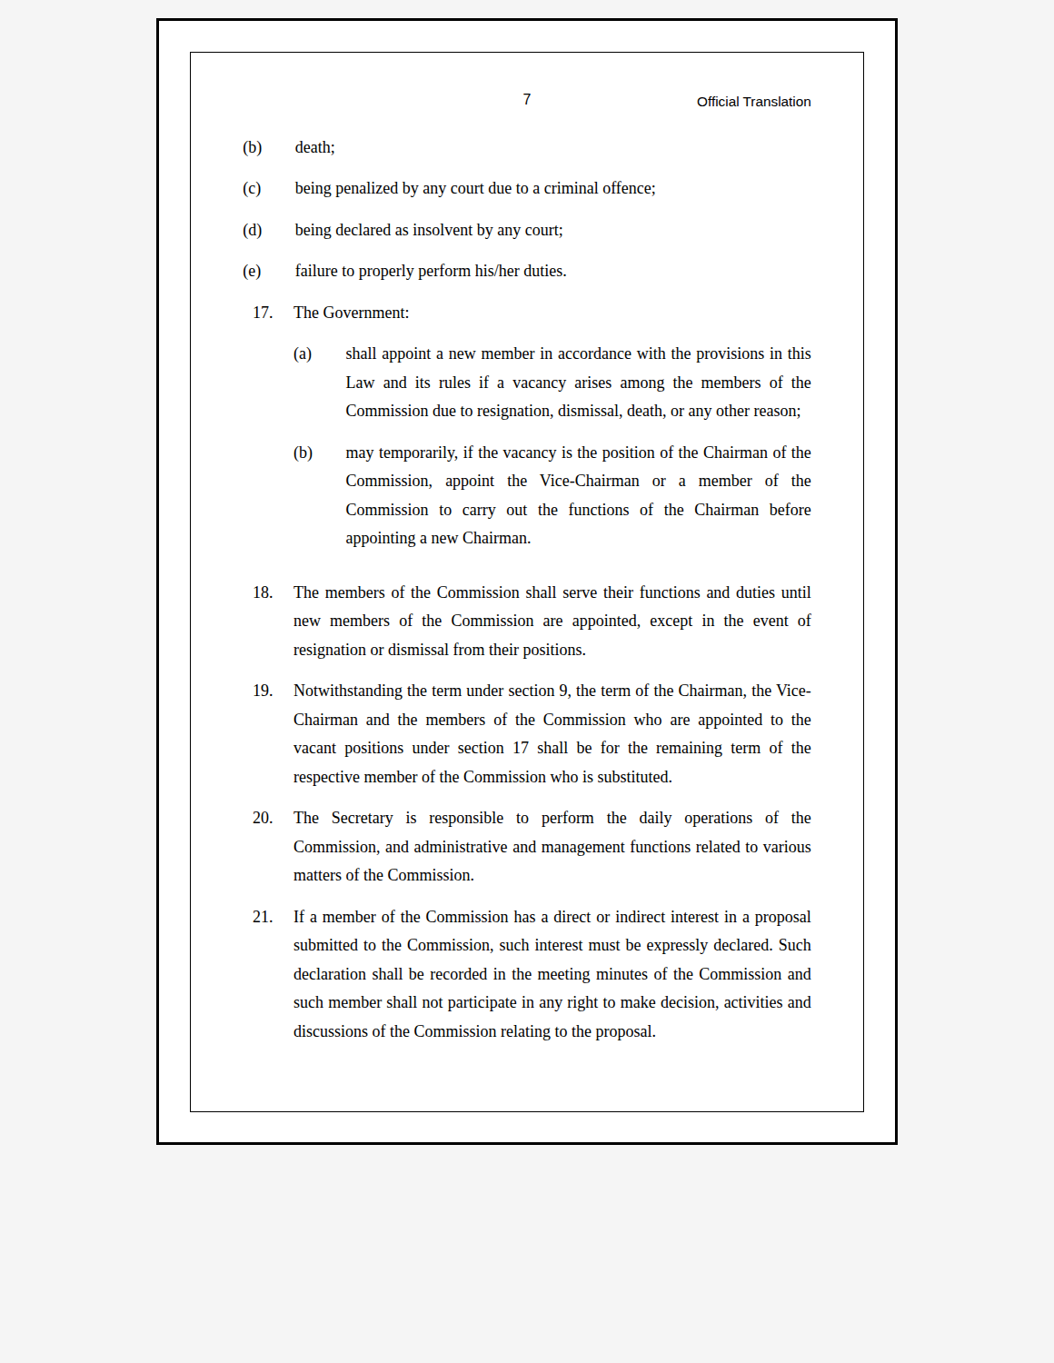7 Official Translation
(b) death;
(c) being penalized by any court due to a criminal offence;
(d) being declared as insolvent by any court;
(e) failure to properly perform his/her duties.
17. The Government:
(a) shall appoint a new member in accordance with the provisions in this Law and its rules if a vacancy arises among the members of the Commission due to resignation, dismissal, death, or any other reason;
(b) may temporarily, if the vacancy is the position of the Chairman of the Commission, appoint the Vice-Chairman or a member of the Commission to carry out the functions of the Chairman before appointing a new Chairman.
18. The members of the Commission shall serve their functions and duties until new members of the Commission are appointed, except in the event of resignation or dismissal from their positions.
19. Notwithstanding the term under section 9, the term of the Chairman, the Vice-Chairman and the members of the Commission who are appointed to the vacant positions under section 17 shall be for the remaining term of the respective member of the Commission who is substituted.
20. The Secretary is responsible to perform the daily operations of the Commission, and administrative and management functions related to various matters of the Commission.
21. If a member of the Commission has a direct or indirect interest in a proposal submitted to the Commission, such interest must be expressly declared. Such declaration shall be recorded in the meeting minutes of the Commission and such member shall not participate in any right to make decision, activities and discussions of the Commission relating to the proposal.